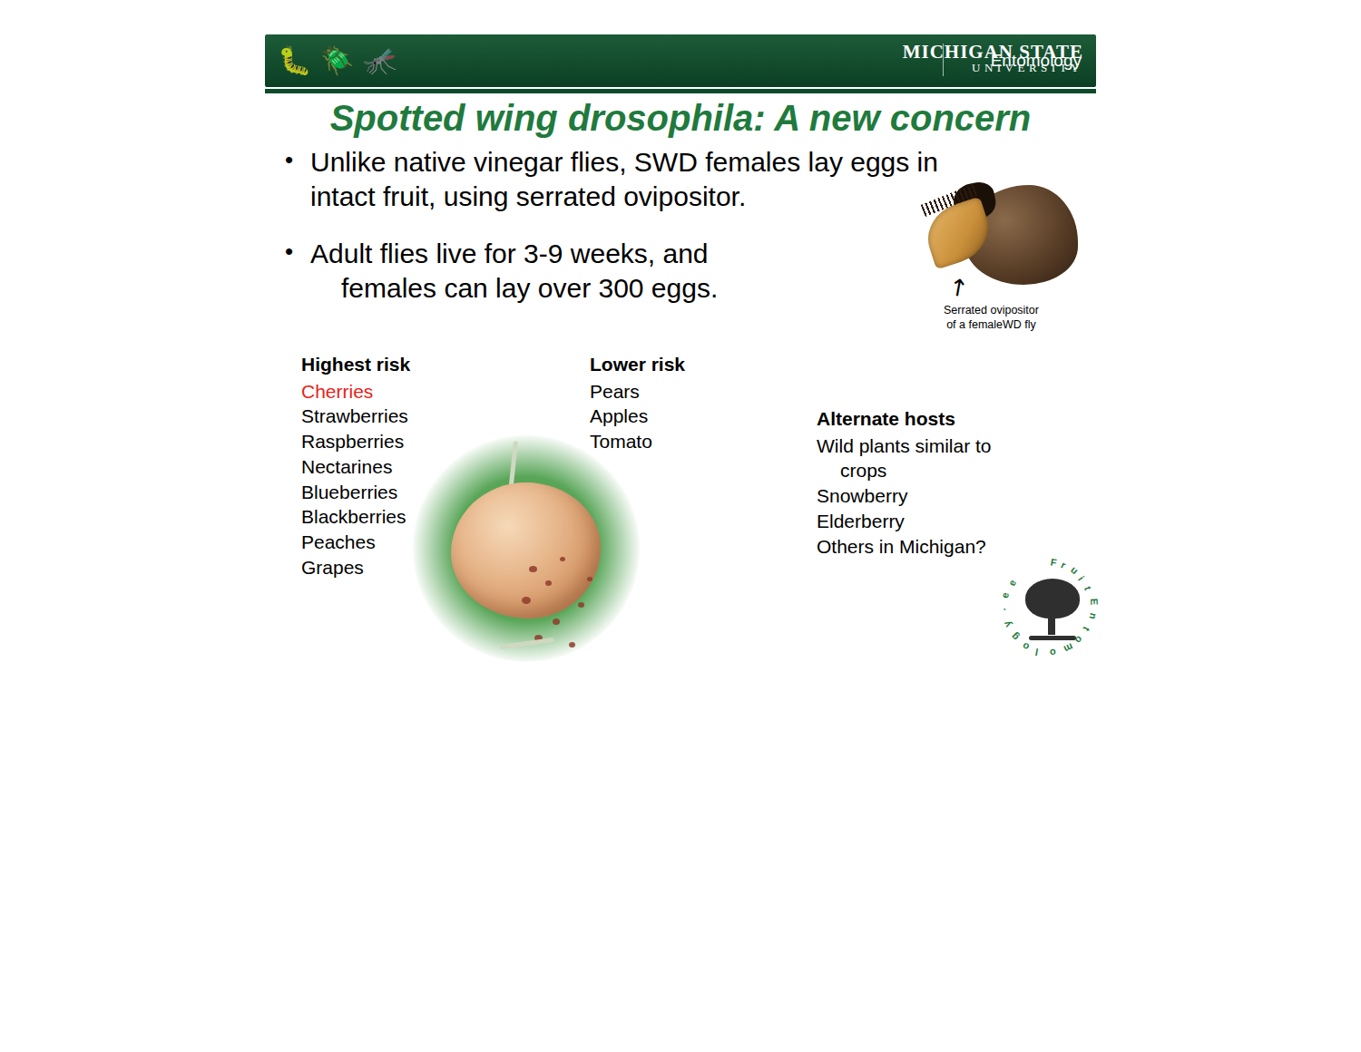🐛🪲🦟
MICHIGAN STATE
UNIVERSITY
Entomology
Spotted wing drosophila: A new concern
Unlike native vinegar flies, SWD females lay eggs in intact fruit, using serrated ovipositor.
Adult flies live for 3-9 weeks, and females can lay over 300 eggs.
↗
Serrated ovipositor
of a femaleWD fly
Highest risk
Cherries
Strawberries
Raspberries
Nectarines
Blueberries
Blackberries
Peaches
Grapes
Lower risk
Pears
Apples
Tomato
Alternate hosts
Wild plants similar tocrops
Snowberry
Elderberry
Others in Michigan?
F r u i t E n t o m o l o g y . e e